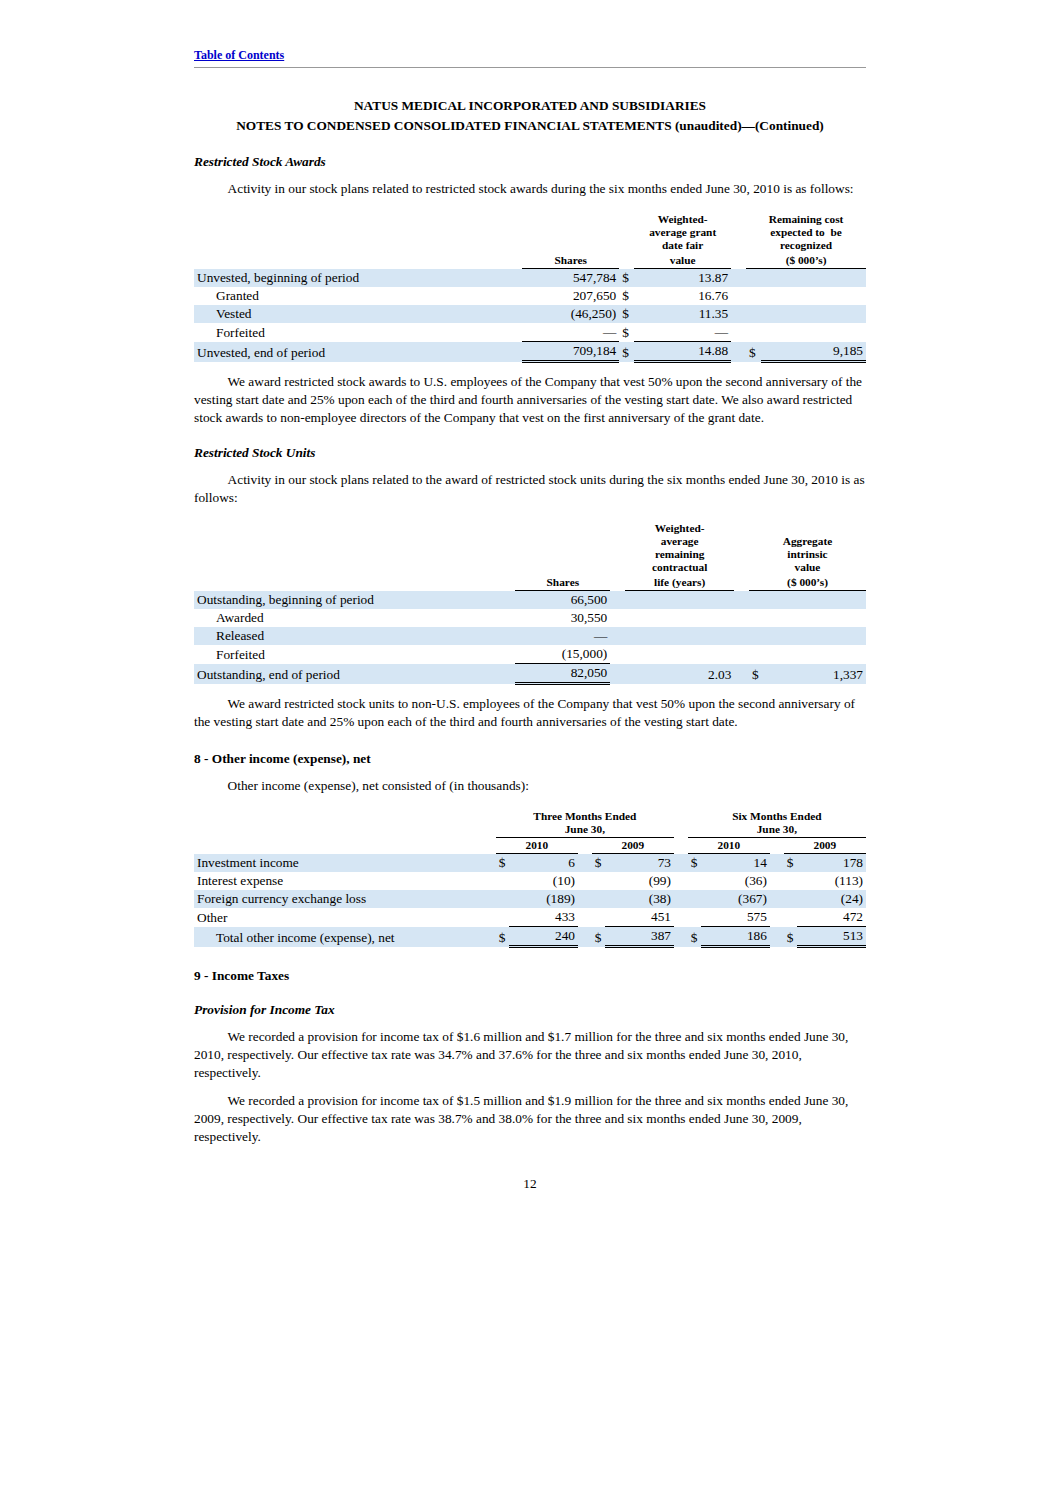Table of Contents
NATUS MEDICAL INCORPORATED AND SUBSIDIARIES
NOTES TO CONDENSED CONSOLIDATED FINANCIAL STATEMENTS (unaudited)—(Continued)
Restricted Stock Awards
Activity in our stock plans related to restricted stock awards during the six months ended June 30, 2010 is as follows:
| | | | Weighted- average grant date fair | | Remaining cost expected to be recognized |
| | Shares | | value | | ($ 000’s) |
| Unvested, beginning of period | 547,784 | $ | 13.87 | | | |
| Granted | 207,650 | $ | 16.76 | | | |
| Vested | (46,250) | $ | 11.35 | | | |
| Forfeited | — | $ | — | | | |
| Unvested, end of period | 709,184 | $ | 14.88 | | $ | 9,185 |
We award restricted stock awards to U.S. employees of the Company that vest 50% upon the second anniversary of the vesting start date and 25% upon each of the third and fourth anniversaries of the vesting start date. We also award restricted stock awards to non-employee directors of the Company that vest on the first anniversary of the grant date.
Restricted Stock Units
Activity in our stock plans related to the award of restricted stock units during the six months ended June 30, 2010 is as follows:
| | | | Weighted- average remaining contractual | | Aggregate intrinsic value |
| | Shares | | life (years) | | ($ 000’s) |
| Outstanding, beginning of period | 66,500 | | | | | |
| Awarded | 30,550 | | | | | |
| Released | — | | | | | |
| Forfeited | (15,000) | | | | | |
| Outstanding, end of period | 82,050 | | 2.03 | | $ | 1,337 |
We award restricted stock units to non-U.S. employees of the Company that vest 50% upon the second anniversary of the vesting start date and 25% upon each of the third and fourth anniversaries of the vesting start date.
8 - Other income (expense), net
Other income (expense), net consisted of (in thousands):
| | Three Months Ended June 30, | | Six Months Ended June 30, |
| | 2010 | | 2009 | | 2010 | | 2009 |
| Investment income | $ | 6 | | $ | 73 | | $ | 14 | | $ | 178 |
| Interest expense | | (10) | | | (99) | | | (36) | | | (113) |
| Foreign currency exchange loss | | (189) | | | (38) | | | (367) | | | (24) |
| Other | | 433 | | | 451 | | | 575 | | | 472 |
| Total other income (expense), net | $ | 240 | | $ | 387 | | $ | 186 | | $ | 513 |
9 - Income Taxes
Provision for Income Tax
We recorded a provision for income tax of $1.6 million and $1.7 million for the three and six months ended June 30, 2010, respectively. Our effective tax rate was 34.7% and 37.6% for the three and six months ended June 30, 2010, respectively.
We recorded a provision for income tax of $1.5 million and $1.9 million for the three and six months ended June 30, 2009, respectively. Our effective tax rate was 38.7% and 38.0% for the three and six months ended June 30, 2009, respectively.
12